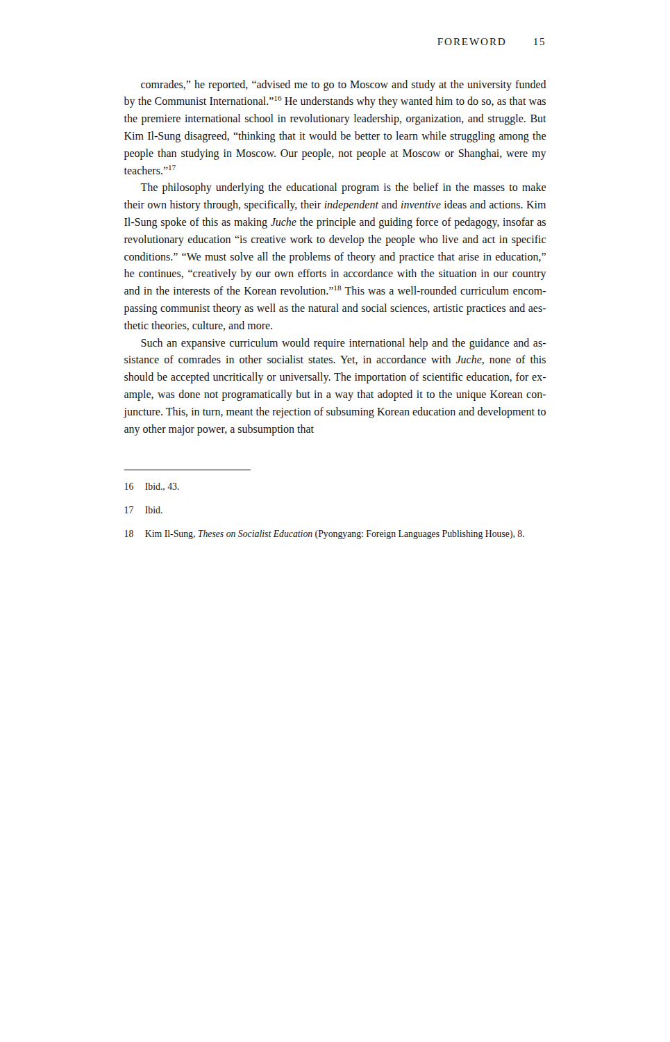Foreword 15
comrades,” he reported, “advised me to go to Moscow and study at the university funded by the Communist International.”16 He understands why they wanted him to do so, as that was the premiere international school in revolutionary leadership, organization, and struggle. But Kim Il-Sung disagreed, “thinking that it would be better to learn while struggling among the people than studying in Moscow. Our people, not people at Moscow or Shanghai, were my teachers.”17
The philosophy underlying the educational program is the belief in the masses to make their own history through, specifically, their independent and inventive ideas and actions. Kim Il-Sung spoke of this as making Juche the principle and guiding force of pedagogy, insofar as revolutionary education “is creative work to develop the people who live and act in specific conditions.” “We must solve all the problems of theory and practice that arise in education,” he continues, “creatively by our own efforts in accordance with the situation in our country and in the interests of the Korean revolution.”18 This was a well-rounded curriculum encompassing communist theory as well as the natural and social sciences, artistic practices and aesthetic theories, culture, and more.
Such an expansive curriculum would require international help and the guidance and assistance of comrades in other socialist states. Yet, in accordance with Juche, none of this should be accepted uncritically or universally. The importation of scientific education, for example, was done not programatically but in a way that adopted it to the unique Korean conjuncture. This, in turn, meant the rejection of subsuming Korean education and development to any other major power, a subsumption that
16 Ibid., 43.
17 Ibid.
18 Kim Il-Sung, Theses on Socialist Education (Pyongyang: Foreign Languages Publishing House), 8.